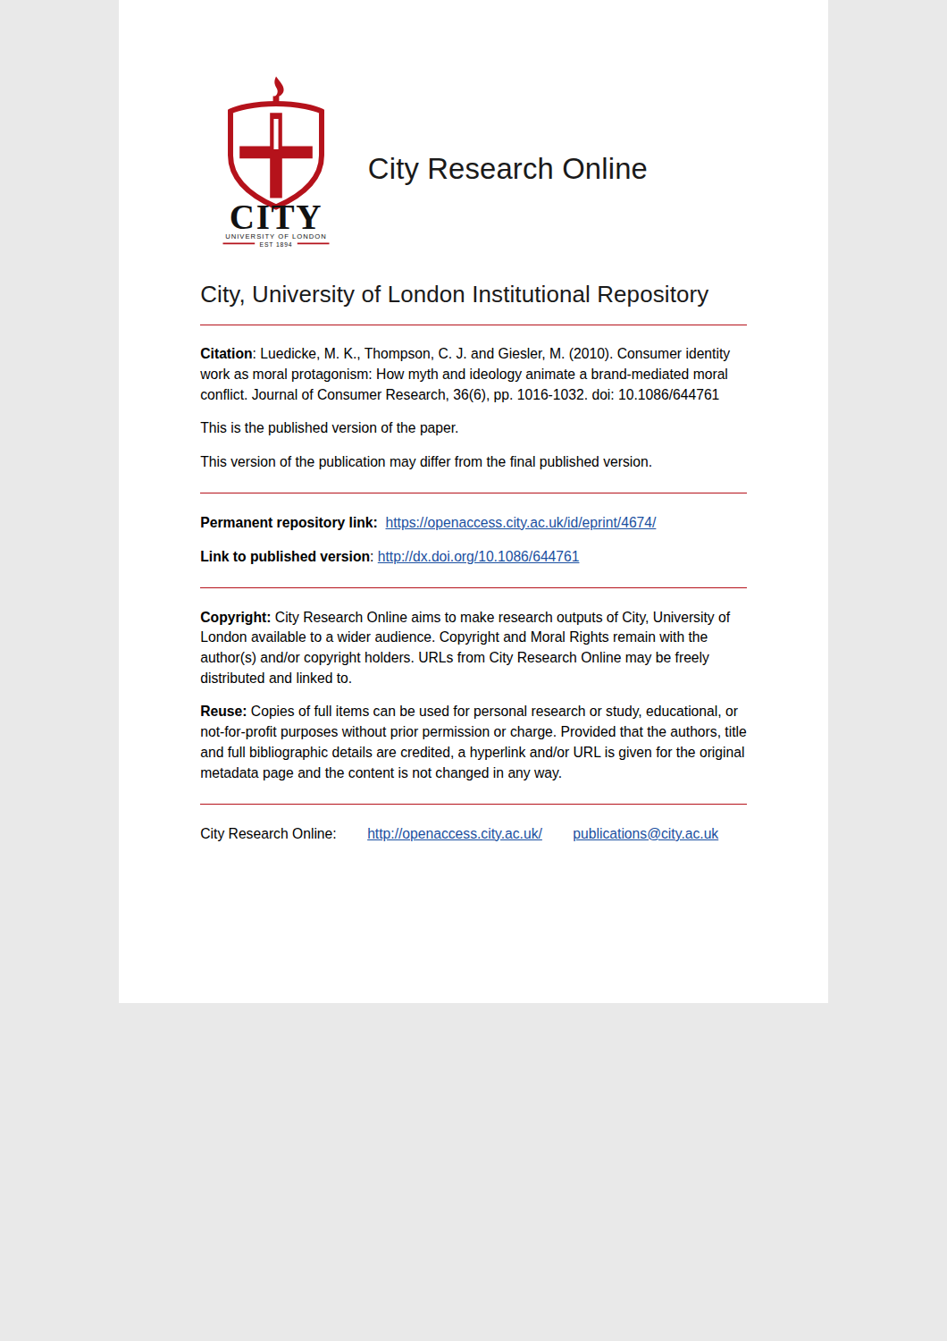CITY UNIVERSITY OF LONDON EST 1894
City Research Online
City, University of London Institutional Repository
Citation: Luedicke, M. K., Thompson, C. J. and Giesler, M. (2010). Consumer identity work as moral protagonism: How myth and ideology animate a brand-mediated moral conflict. Journal of Consumer Research, 36(6), pp. 1016-1032. doi: 10.1086/644761
This is the published version of the paper.
This version of the publication may differ from the final published version.
Permanent repository link: https://openaccess.city.ac.uk/id/eprint/4674/
Link to published version: http://dx.doi.org/10.1086/644761
Copyright: City Research Online aims to make research outputs of City, University of London available to a wider audience. Copyright and Moral Rights remain with the author(s) and/or copyright holders. URLs from City Research Online may be freely distributed and linked to.
Reuse: Copies of full items can be used for personal research or study, educational, or not-for-profit purposes without prior permission or charge. Provided that the authors, title and full bibliographic details are credited, a hyperlink and/or URL is given for the original metadata page and the content is not changed in any way.
City Research Online: http://openaccess.city.ac.uk/ publications@city.ac.uk